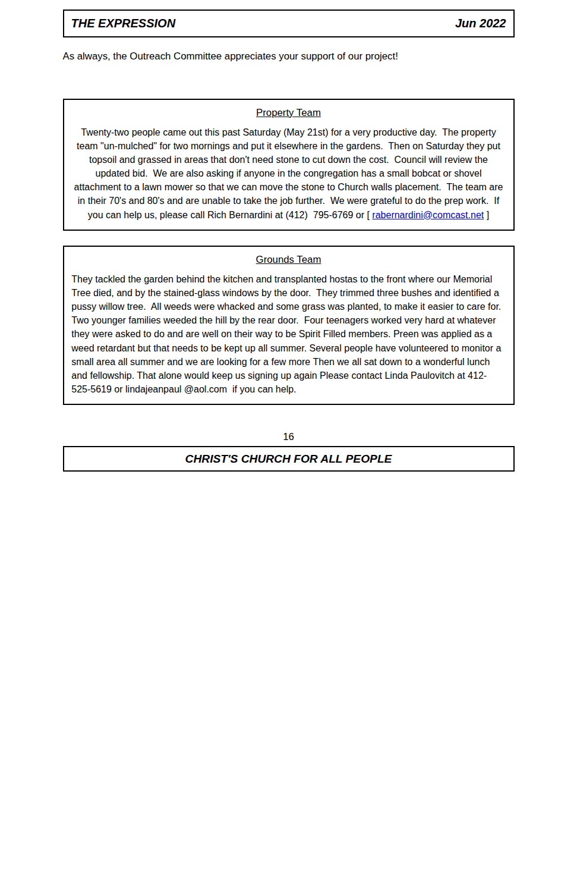THE EXPRESSION Jun 2022
As always, the Outreach Committee appreciates your support of our project!
Property Team
Twenty-two people came out this past Saturday (May 21st) for a very productive day. The property team "un-mulched" for two mornings and put it elsewhere in the gardens. Then on Saturday they put topsoil and grassed in areas that don't need stone to cut down the cost. Council will review the updated bid. We are also asking if anyone in the congregation has a small bobcat or shovel attachment to a lawn mower so that we can move the stone to Church walls placement. The team are in their 70's and 80's and are unable to take the job further. We were grateful to do the prep work. If you can help us, please call Rich Bernardini at (412) 795-6769 or [ rabernardini@comcast.net ]
Grounds Team
They tackled the garden behind the kitchen and transplanted hostas to the front where our Memorial Tree died, and by the stained-glass windows by the door. They trimmed three bushes and identified a pussy willow tree. All weeds were whacked and some grass was planted, to make it easier to care for. Two younger families weeded the hill by the rear door. Four teenagers worked very hard at whatever they were asked to do and are well on their way to be Spirit Filled members. Preen was applied as a weed retardant but that needs to be kept up all summer. Several people have volunteered to monitor a small area all summer and we are looking for a few more Then we all sat down to a wonderful lunch and fellowship. That alone would keep us signing up again Please contact Linda Paulovitch at 412-525-5619 or lindajeanpaul @aol.com if you can help.
16
CHRIST'S CHURCH FOR ALL PEOPLE